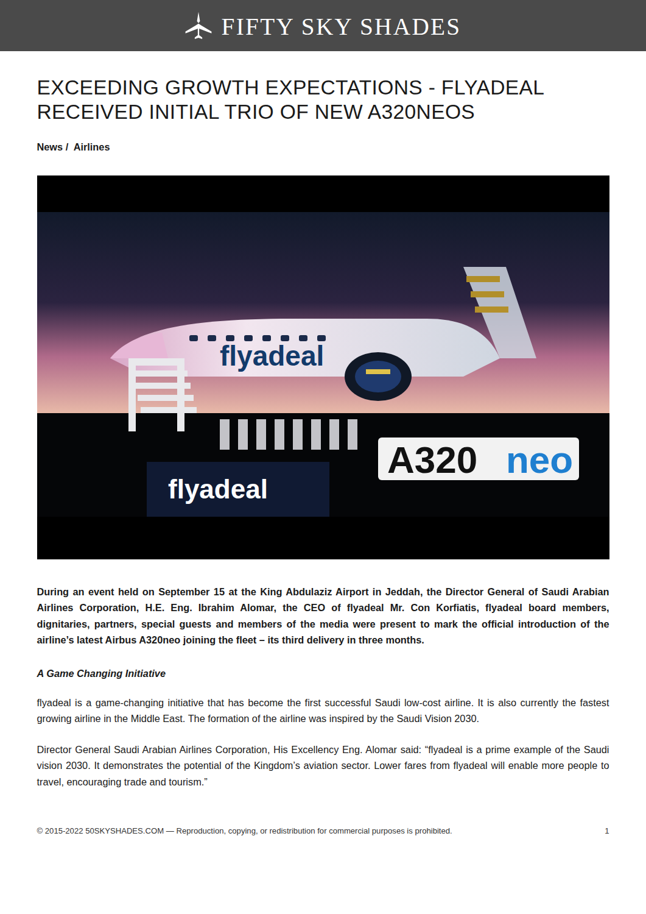FIFTY SKY SHADES
Exceeding Growth Expectations - flyadeal Received Initial Trio of New A320neos
News / Airlines
During an event held on September 15 at the King Abdulaziz Airport in Jeddah, the Director General of Saudi Arabian Airlines Corporation, H.E. Eng. Ibrahim Alomar, the CEO of flyadeal Mr. Con Korfiatis, flyadeal board members, dignitaries, partners, special guests and members of the media were present to mark the official introduction of the airline’s latest Airbus A320neo joining the fleet – its third delivery in three months.
A Game Changing Initiative
flyadeal is a game-changing initiative that has become the first successful Saudi low-cost airline. It is also currently the fastest growing airline in the Middle East. The formation of the airline was inspired by the Saudi Vision 2030.
Director General Saudi Arabian Airlines Corporation, His Excellency Eng. Alomar said: “flyadeal is a prime example of the Saudi vision 2030. It demonstrates the potential of the Kingdom’s aviation sector. Lower fares from flyadeal will enable more people to travel, encouraging trade and tourism.”
© 2015-2022 50SKYSHADES.COM — Reproduction, copying, or redistribution for commercial purposes is prohibited.
1